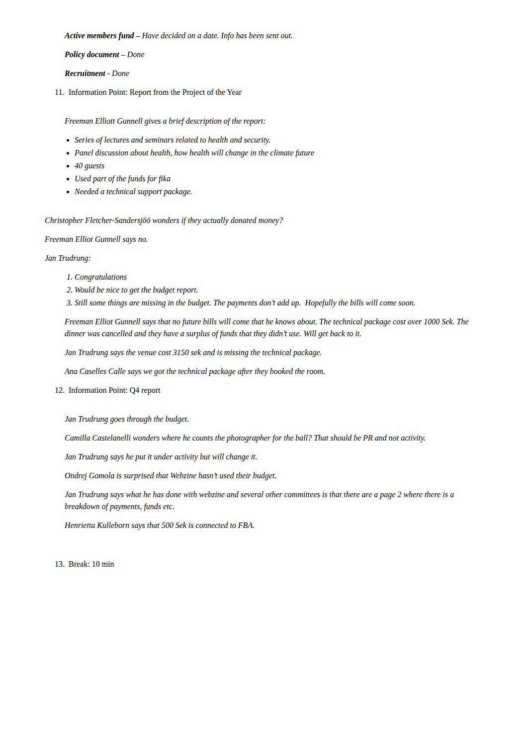Active members fund – Have decided on a date. Info has been sent out.
Policy document – Done
Recruitment - Done
11. Information Point: Report from the Project of the Year
Freeman Elliott Gunnell gives a brief description of the report:
Series of lectures and seminars related to health and security.
Panel discussion about health, how health will change in the climate future
40 guests
Used part of the funds for fika
Needed a technical support package.
Christopher Fletcher-Sandersjöö wonders if they actually donated money?
Freeman Elliot Gunnell says no.
Jan Trudrung:
Congratulations
Would be nice to get the budget report.
Still some things are missing in the budget. The payments don’t add up. Hopefully the bills will come soon.
Freeman Elliot Gunnell says that no future bills will come that he knows about. The technical package cost over 1000 Sek. The dinner was cancelled and they have a surplus of funds that they didn’t use. Will get back to it.
Jan Trudrung says the venue cost 3150 sek and is missing the technical package.
Ana Caselles Calle says we got the technical package after they booked the room.
12. Information Point: Q4 report
Jan Trudrung goes through the budget.
Camilla Castelanelli wonders where he counts the photographer for the ball? That should be PR and not activity.
Jan Trudrung says he put it under activity but will change it.
Ondrej Gomola is surprised that Webzine hasn’t used their budget.
Jan Trudrung says what he has done with webzine and several other committees is that there are a page 2 where there is a breakdown of payments, funds etc.
Henrietta Kulleborn says that 500 Sek is connected to FBA.
13. Break: 10 min